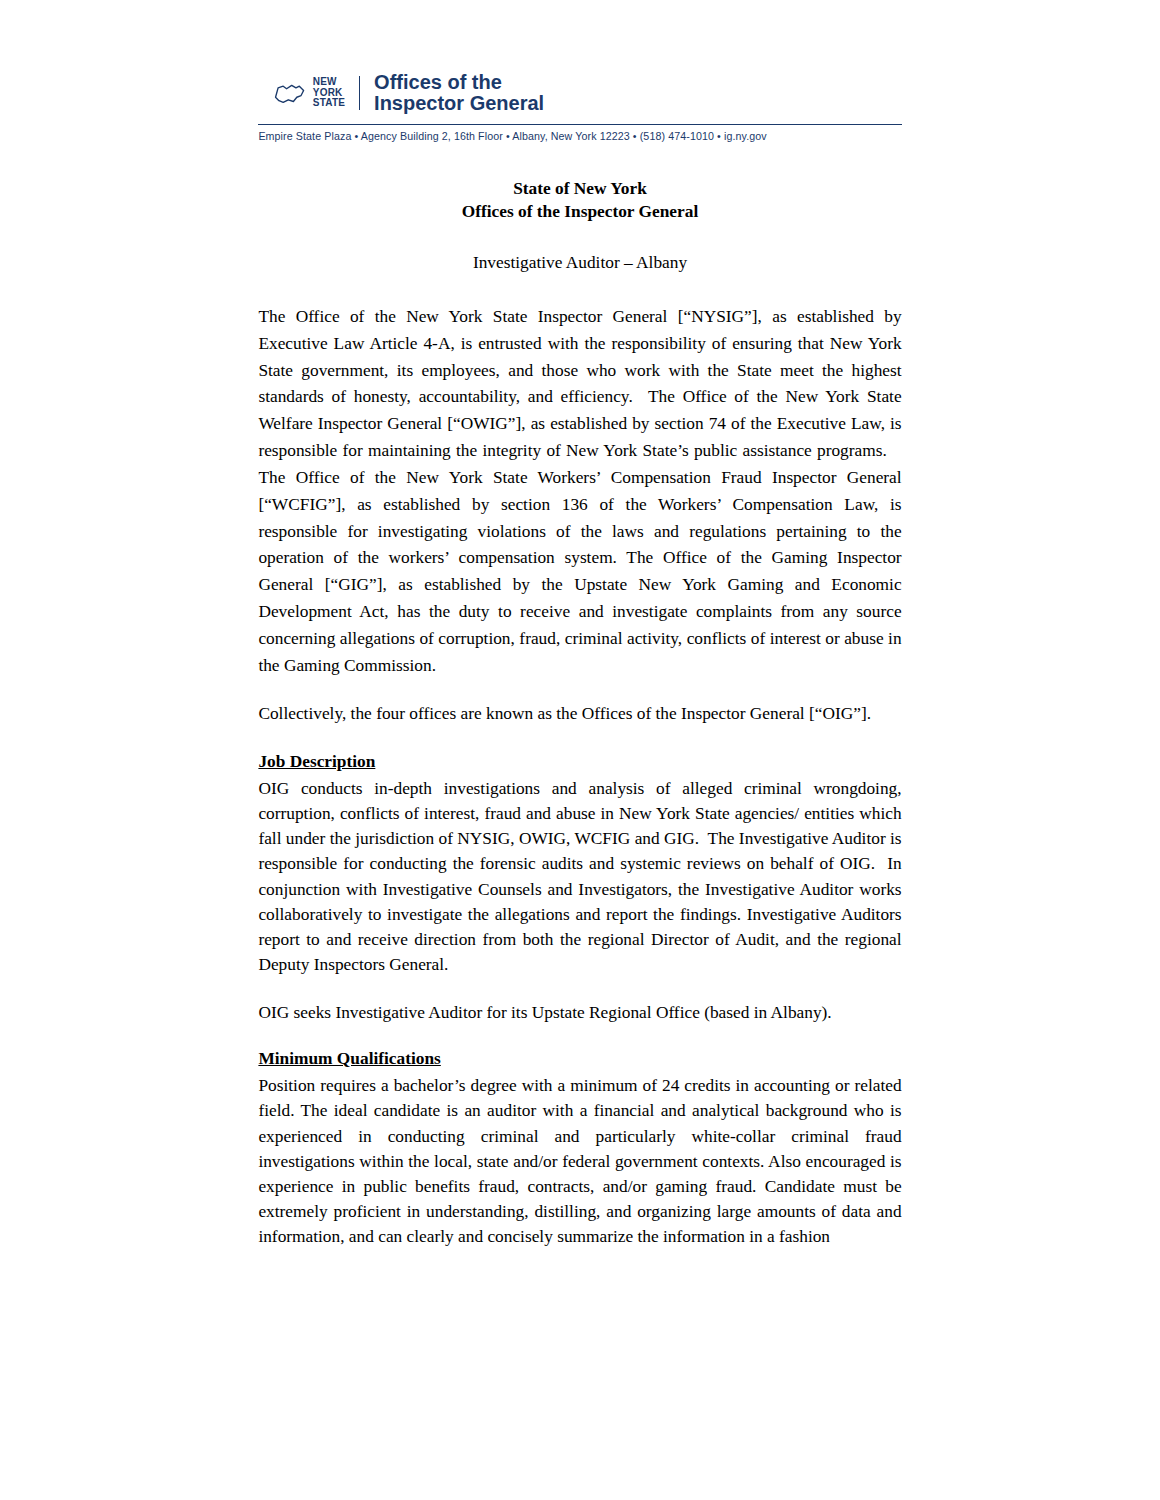New
York
State
Offices of the
Inspector General
Empire State Plaza • Agency Building 2, 16th Floor • Albany, New York 12223 • (518) 474-1010 • ig.ny.gov
State of New York Offices of the Inspector General
Investigative Auditor – Albany
The Office of the New York State Inspector General [“NYSIG”], as established by Executive Law Article 4-A, is entrusted with the responsibility of ensuring that New York State government, its employees, and those who work with the State meet the highest standards of honesty, accountability, and efficiency. The Office of the New York State Welfare Inspector General [“OWIG”], as established by section 74 of the Executive Law, is responsible for maintaining the integrity of New York State’s public assistance programs. The Office of the New York State Workers’ Compensation Fraud Inspector General [“WCFIG”], as established by section 136 of the Workers’ Compensation Law, is responsible for investigating violations of the laws and regulations pertaining to the operation of the workers’ compensation system. The Office of the Gaming Inspector General [“GIG”], as established by the Upstate New York Gaming and Economic Development Act, has the duty to receive and investigate complaints from any source concerning allegations of corruption, fraud, criminal activity, conflicts of interest or abuse in the Gaming Commission.
Collectively, the four offices are known as the Offices of the Inspector General [“OIG”].
Job Description
OIG conducts in-depth investigations and analysis of alleged criminal wrongdoing, corruption, conflicts of interest, fraud and abuse in New York State agencies/ entities which fall under the jurisdiction of NYSIG, OWIG, WCFIG and GIG. The Investigative Auditor is responsible for conducting the forensic audits and systemic reviews on behalf of OIG. In conjunction with Investigative Counsels and Investigators, the Investigative Auditor works collaboratively to investigate the allegations and report the findings. Investigative Auditors report to and receive direction from both the regional Director of Audit, and the regional Deputy Inspectors General.
OIG seeks Investigative Auditor for its Upstate Regional Office (based in Albany).
Minimum Qualifications
Position requires a bachelor’s degree with a minimum of 24 credits in accounting or related field. The ideal candidate is an auditor with a financial and analytical background who is experienced in conducting criminal and particularly white-collar criminal fraud investigations within the local, state and/or federal government contexts. Also encouraged is experience in public benefits fraud, contracts, and/or gaming fraud. Candidate must be extremely proficient in understanding, distilling, and organizing large amounts of data and information, and can clearly and concisely summarize the information in a fashion